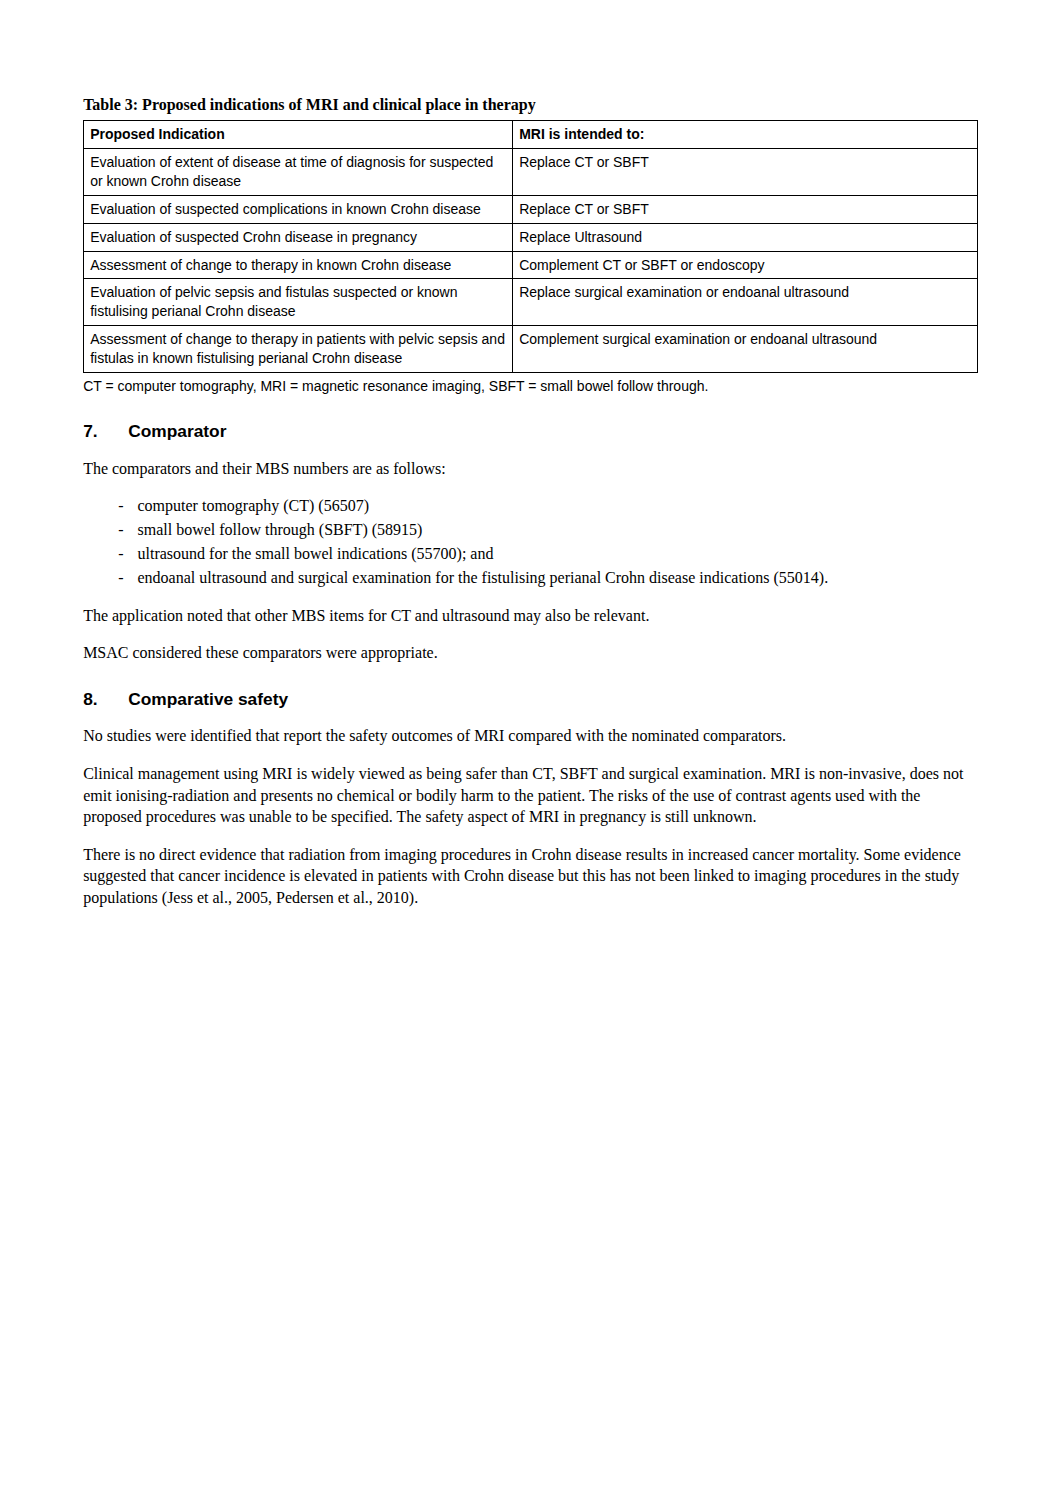Table 3: Proposed indications of MRI and clinical place in therapy
| Proposed Indication | MRI is intended to: |
| --- | --- |
| Evaluation of extent of disease at time of diagnosis for suspected or known Crohn disease | Replace CT or SBFT |
| Evaluation of suspected complications in known Crohn disease | Replace CT or SBFT |
| Evaluation of suspected Crohn disease in pregnancy | Replace Ultrasound |
| Assessment of change to therapy in known Crohn disease | Complement CT or SBFT or endoscopy |
| Evaluation of pelvic sepsis and fistulas suspected or known fistulising perianal Crohn disease | Replace surgical examination or endoanal ultrasound |
| Assessment of change to therapy in patients with pelvic sepsis and fistulas in known fistulising perianal Crohn disease | Complement surgical examination or endoanal ultrasound |
CT = computer tomography, MRI = magnetic resonance imaging, SBFT = small bowel follow through.
7. Comparator
The comparators and their MBS numbers are as follows:
computer tomography (CT) (56507)
small bowel follow through (SBFT) (58915)
ultrasound for the small bowel indications (55700); and
endoanal ultrasound and surgical examination for the fistulising perianal Crohn disease indications (55014).
The application noted that other MBS items for CT and ultrasound may also be relevant.
MSAC considered these comparators were appropriate.
8. Comparative safety
No studies were identified that report the safety outcomes of MRI compared with the nominated comparators.
Clinical management using MRI is widely viewed as being safer than CT, SBFT and surgical examination. MRI is non-invasive, does not emit ionising-radiation and presents no chemical or bodily harm to the patient. The risks of the use of contrast agents used with the proposed procedures was unable to be specified. The safety aspect of MRI in pregnancy is still unknown.
There is no direct evidence that radiation from imaging procedures in Crohn disease results in increased cancer mortality. Some evidence suggested that cancer incidence is elevated in patients with Crohn disease but this has not been linked to imaging procedures in the study populations (Jess et al., 2005, Pedersen et al., 2010).